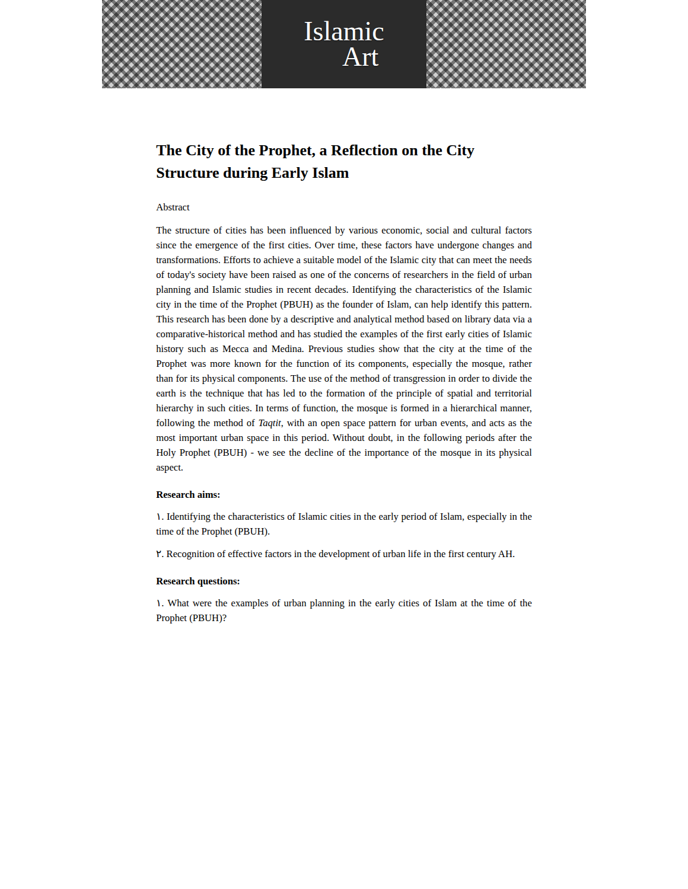IslamicArt
The City of the Prophet, a Reflection on the City Structure during Early Islam
Abstract
The structure of cities has been influenced by various economic, social and cultural factors since the emergence of the first cities. Over time, these factors have undergone changes and transformations. Efforts to achieve a suitable model of the Islamic city that can meet the needs of today's society have been raised as one of the concerns of researchers in the field of urban planning and Islamic studies in recent decades. Identifying the characteristics of the Islamic city in the time of the Prophet (PBUH) as the founder of Islam, can help identify this pattern. This research has been done by a descriptive and analytical method based on library data via a comparative-historical method and has studied the examples of the first early cities of Islamic history such as Mecca and Medina. Previous studies show that the city at the time of the Prophet was more known for the function of its components, especially the mosque, rather than for its physical components. The use of the method of transgression in order to divide the earth is the technique that has led to the formation of the principle of spatial and territorial hierarchy in such cities. In terms of function, the mosque is formed in a hierarchical manner, following the method of Taqtit, with an open space pattern for urban events, and acts as the most important urban space in this period. Without doubt, in the following periods after the Holy Prophet (PBUH) - we see the decline of the importance of the mosque in its physical aspect.
Research aims:
١. Identifying the characteristics of Islamic cities in the early period of Islam, especially in the time of the Prophet (PBUH).
٢. Recognition of effective factors in the development of urban life in the first century AH.
Research questions:
١. What were the examples of urban planning in the early cities of Islam at the time of the Prophet (PBUH)?